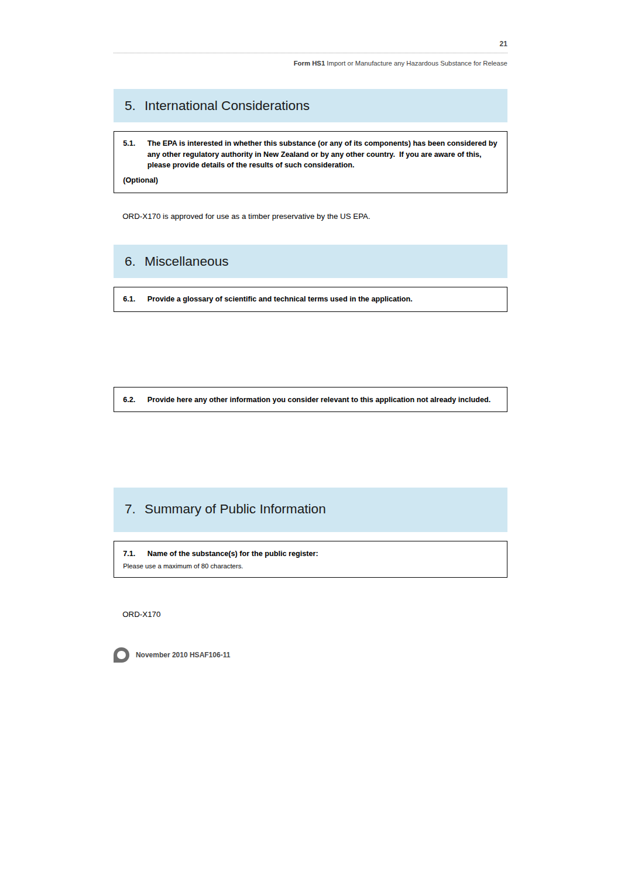21
Form HS1 Import or Manufacture any Hazardous Substance for Release
5. International Considerations
5.1. The EPA is interested in whether this substance (or any of its components) has been considered by
any other regulatory authority in New Zealand or by any other country. If you are aware of this,
please provide details of the results of such consideration.
(Optional)
ORD-X170 is approved for use as a timber preservative by the US EPA.
6. Miscellaneous
6.1. Provide a glossary of scientific and technical terms used in the application.
6.2. Provide here any other information you consider relevant to this application not already included.
7. Summary of Public Information
7.1. Name of the substance(s) for the public register:
Please use a maximum of 80 characters.
ORD-X170
November 2010 HSAF106-11